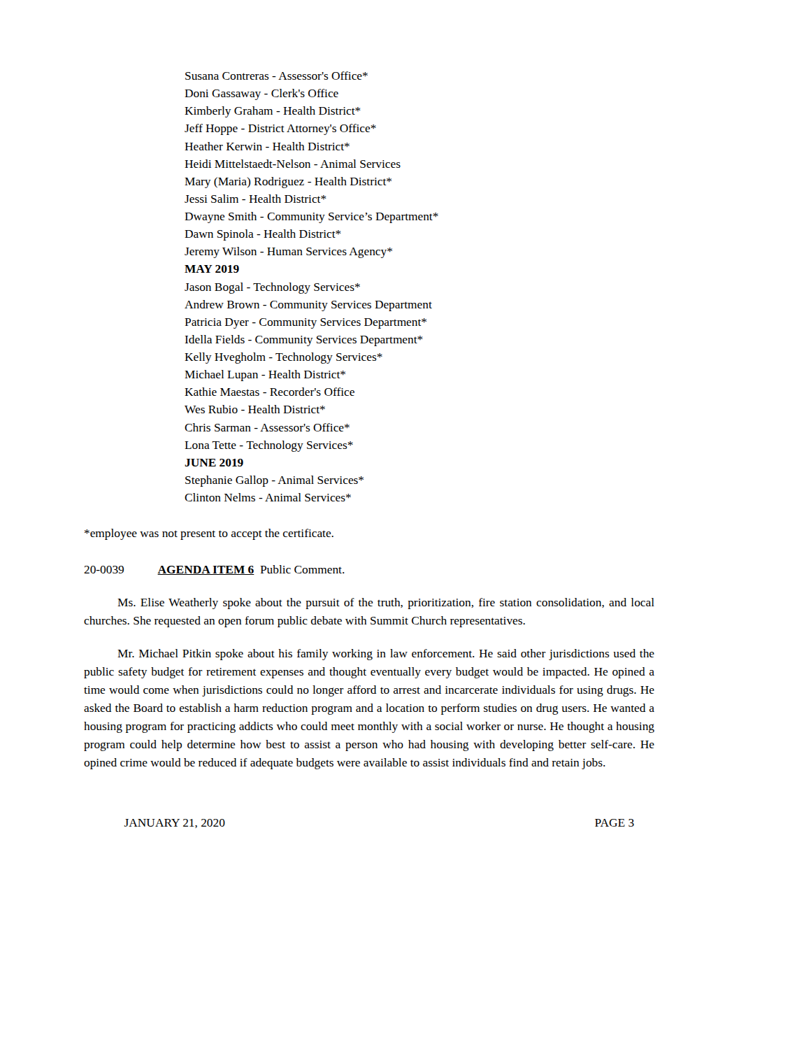Susana Contreras - Assessor's Office*
Doni Gassaway - Clerk's Office
Kimberly Graham - Health District*
Jeff Hoppe - District Attorney's Office*
Heather Kerwin - Health District*
Heidi Mittelstaedt-Nelson - Animal Services
Mary (Maria) Rodriguez - Health District*
Jessi Salim - Health District*
Dwayne Smith - Community Service’s Department*
Dawn Spinola - Health District*
Jeremy Wilson - Human Services Agency*
MAY 2019
Jason Bogal - Technology Services*
Andrew Brown - Community Services Department
Patricia Dyer - Community Services Department*
Idella Fields - Community Services Department*
Kelly Hvegholm - Technology Services*
Michael Lupan - Health District*
Kathie Maestas - Recorder's Office
Wes Rubio - Health District*
Chris Sarman - Assessor's Office*
Lona Tette - Technology Services*
JUNE 2019
Stephanie Gallop - Animal Services*
Clinton Nelms - Animal Services*
*employee was not present to accept the certificate.
20-0039 AGENDA ITEM 6 Public Comment.
Ms. Elise Weatherly spoke about the pursuit of the truth, prioritization, fire station consolidation, and local churches. She requested an open forum public debate with Summit Church representatives.
Mr. Michael Pitkin spoke about his family working in law enforcement. He said other jurisdictions used the public safety budget for retirement expenses and thought eventually every budget would be impacted. He opined a time would come when jurisdictions could no longer afford to arrest and incarcerate individuals for using drugs. He asked the Board to establish a harm reduction program and a location to perform studies on drug users. He wanted a housing program for practicing addicts who could meet monthly with a social worker or nurse. He thought a housing program could help determine how best to assist a person who had housing with developing better self-care. He opined crime would be reduced if adequate budgets were available to assist individuals find and retain jobs.
JANUARY 21, 2020 PAGE 3